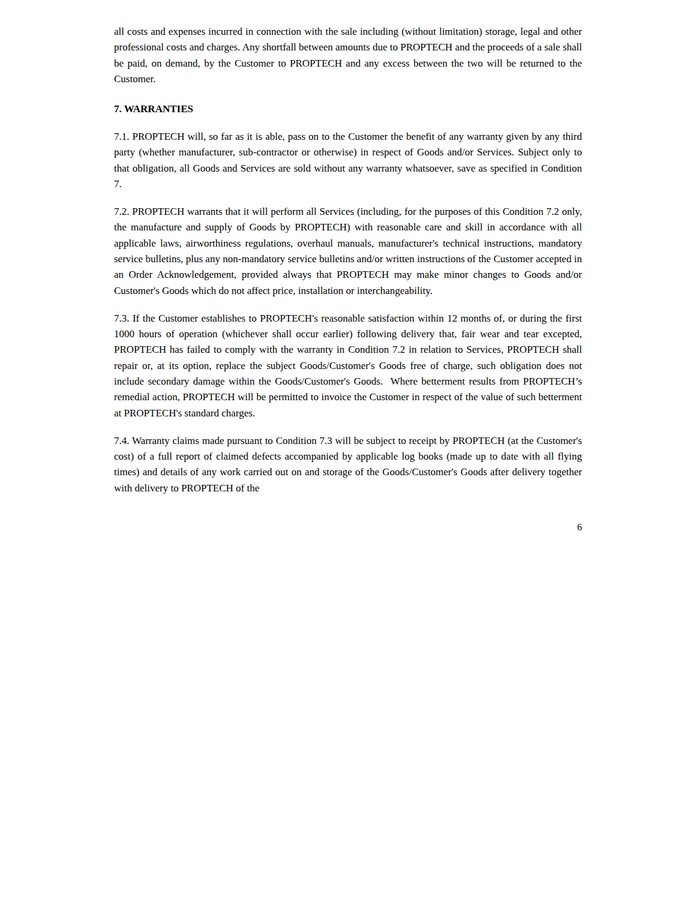all costs and expenses incurred in connection with the sale including (without limitation) storage, legal and other professional costs and charges. Any shortfall between amounts due to PROPTECH and the proceeds of a sale shall be paid, on demand, by the Customer to PROPTECH and any excess between the two will be returned to the Customer.
7. WARRANTIES
7.1. PROPTECH will, so far as it is able, pass on to the Customer the benefit of any warranty given by any third party (whether manufacturer, sub-contractor or otherwise) in respect of Goods and/or Services. Subject only to that obligation, all Goods and Services are sold without any warranty whatsoever, save as specified in Condition 7.
7.2. PROPTECH warrants that it will perform all Services (including, for the purposes of this Condition 7.2 only, the manufacture and supply of Goods by PROPTECH) with reasonable care and skill in accordance with all applicable laws, airworthiness regulations, overhaul manuals, manufacturer's technical instructions, mandatory service bulletins, plus any non-mandatory service bulletins and/or written instructions of the Customer accepted in an Order Acknowledgement, provided always that PROPTECH may make minor changes to Goods and/or Customer's Goods which do not affect price, installation or interchangeability.
7.3. If the Customer establishes to PROPTECH's reasonable satisfaction within 12 months of, or during the first 1000 hours of operation (whichever shall occur earlier) following delivery that, fair wear and tear excepted, PROPTECH has failed to comply with the warranty in Condition 7.2 in relation to Services, PROPTECH shall repair or, at its option, replace the subject Goods/Customer's Goods free of charge, such obligation does not include secondary damage within the Goods/Customer's Goods. Where betterment results from PROPTECH’s remedial action, PROPTECH will be permitted to invoice the Customer in respect of the value of such betterment at PROPTECH's standard charges.
7.4. Warranty claims made pursuant to Condition 7.3 will be subject to receipt by PROPTECH (at the Customer's cost) of a full report of claimed defects accompanied by applicable log books (made up to date with all flying times) and details of any work carried out on and storage of the Goods/Customer's Goods after delivery together with delivery to PROPTECH of the
6